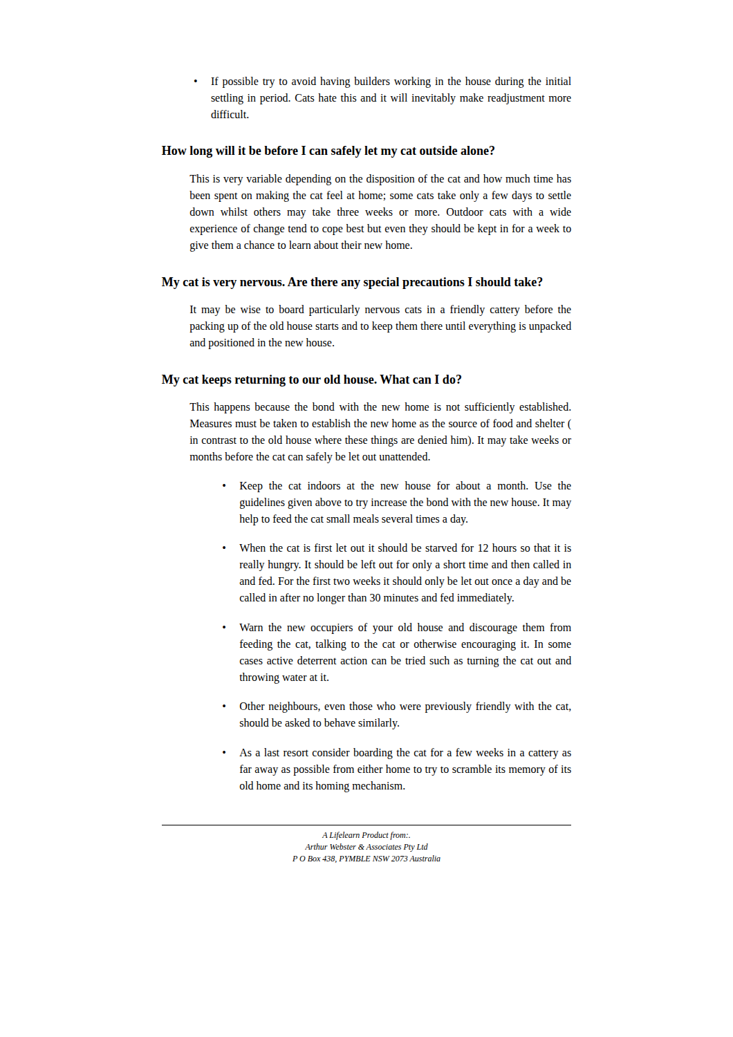If possible try to avoid having builders working in the house during the initial settling in period. Cats hate this and it will inevitably make readjustment more difficult.
How long will it be before I can safely let my cat outside alone?
This is very variable depending on the disposition of the cat and how much time has been spent on making the cat feel at home; some cats take only a few days to settle down whilst others may take three weeks or more. Outdoor cats with a wide experience of change tend to cope best but even they should be kept in for a week to give them a chance to learn about their new home.
My cat is very nervous. Are there any special precautions I should take?
It may be wise to board particularly nervous cats in a friendly cattery before the packing up of the old house starts and to keep them there until everything is unpacked and positioned in the new house.
My cat keeps returning to our old house. What can I do?
This happens because the bond with the new home is not sufficiently established. Measures must be taken to establish the new home as the source of food and shelter ( in contrast to the old house where these things are denied him). It may take weeks or months before the cat can safely be let out unattended.
Keep the cat indoors at the new house for about a month. Use the guidelines given above to try increase the bond with the new house. It may help to feed the cat small meals several times a day.
When the cat is first let out it should be starved for 12 hours so that it is really hungry. It should be left out for only a short time and then called in and fed. For the first two weeks it should only be let out once a day and be called in after no longer than 30 minutes and fed immediately.
Warn the new occupiers of your old house and discourage them from feeding the cat, talking to the cat or otherwise encouraging it. In some cases active deterrent action can be tried such as turning the cat out and throwing water at it.
Other neighbours, even those who were previously friendly with the cat, should be asked to behave similarly.
As a last resort consider boarding the cat for a few weeks in a cattery as far away as possible from either home to try to scramble its memory of its old home and its homing mechanism.
A Lifelearn Product from:.
Arthur Webster & Associates Pty Ltd
P O Box 438, PYMBLE NSW 2073 Australia